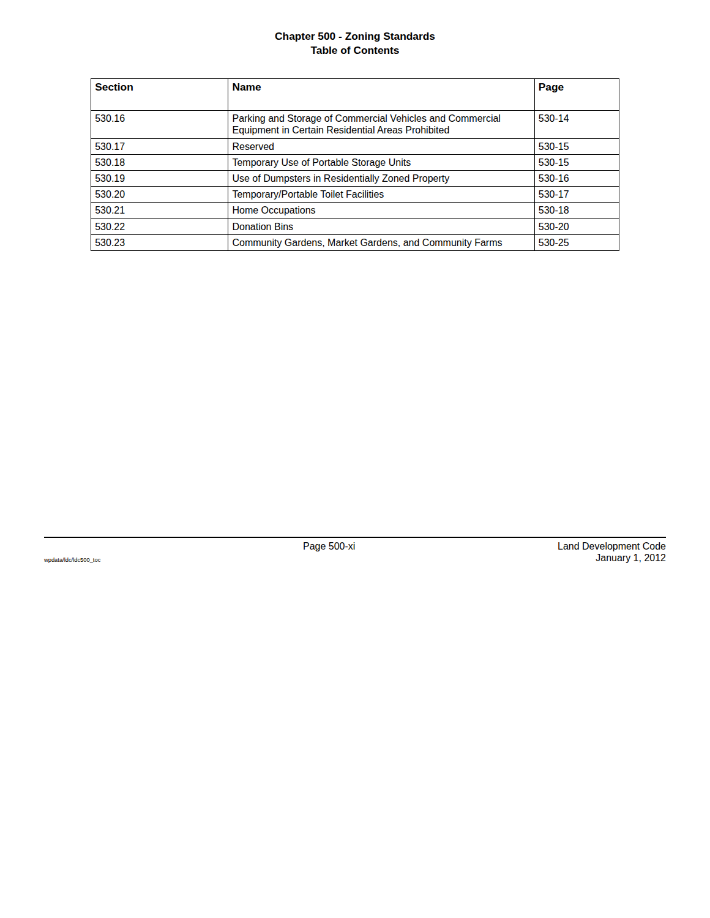Chapter 500 - Zoning Standards
Table of Contents
| Section | Name | Page |
| --- | --- | --- |
| 530.16 | Parking and Storage of Commercial Vehicles and Commercial Equipment in Certain Residential Areas Prohibited | 530-14 |
| 530.17 | Reserved | 530-15 |
| 530.18 | Temporary Use of Portable Storage Units | 530-15 |
| 530.19 | Use of Dumpsters in Residentially Zoned Property | 530-16 |
| 530.20 | Temporary/Portable Toilet Facilities | 530-17 |
| 530.21 | Home Occupations | 530-18 |
| 530.22 | Donation Bins | 530-20 |
| 530.23 | Community Gardens, Market Gardens, and Community Farms | 530-25 |
wpdata/ldc/ldc500_toc
Page 500-xi
Land Development Code
January 1, 2012